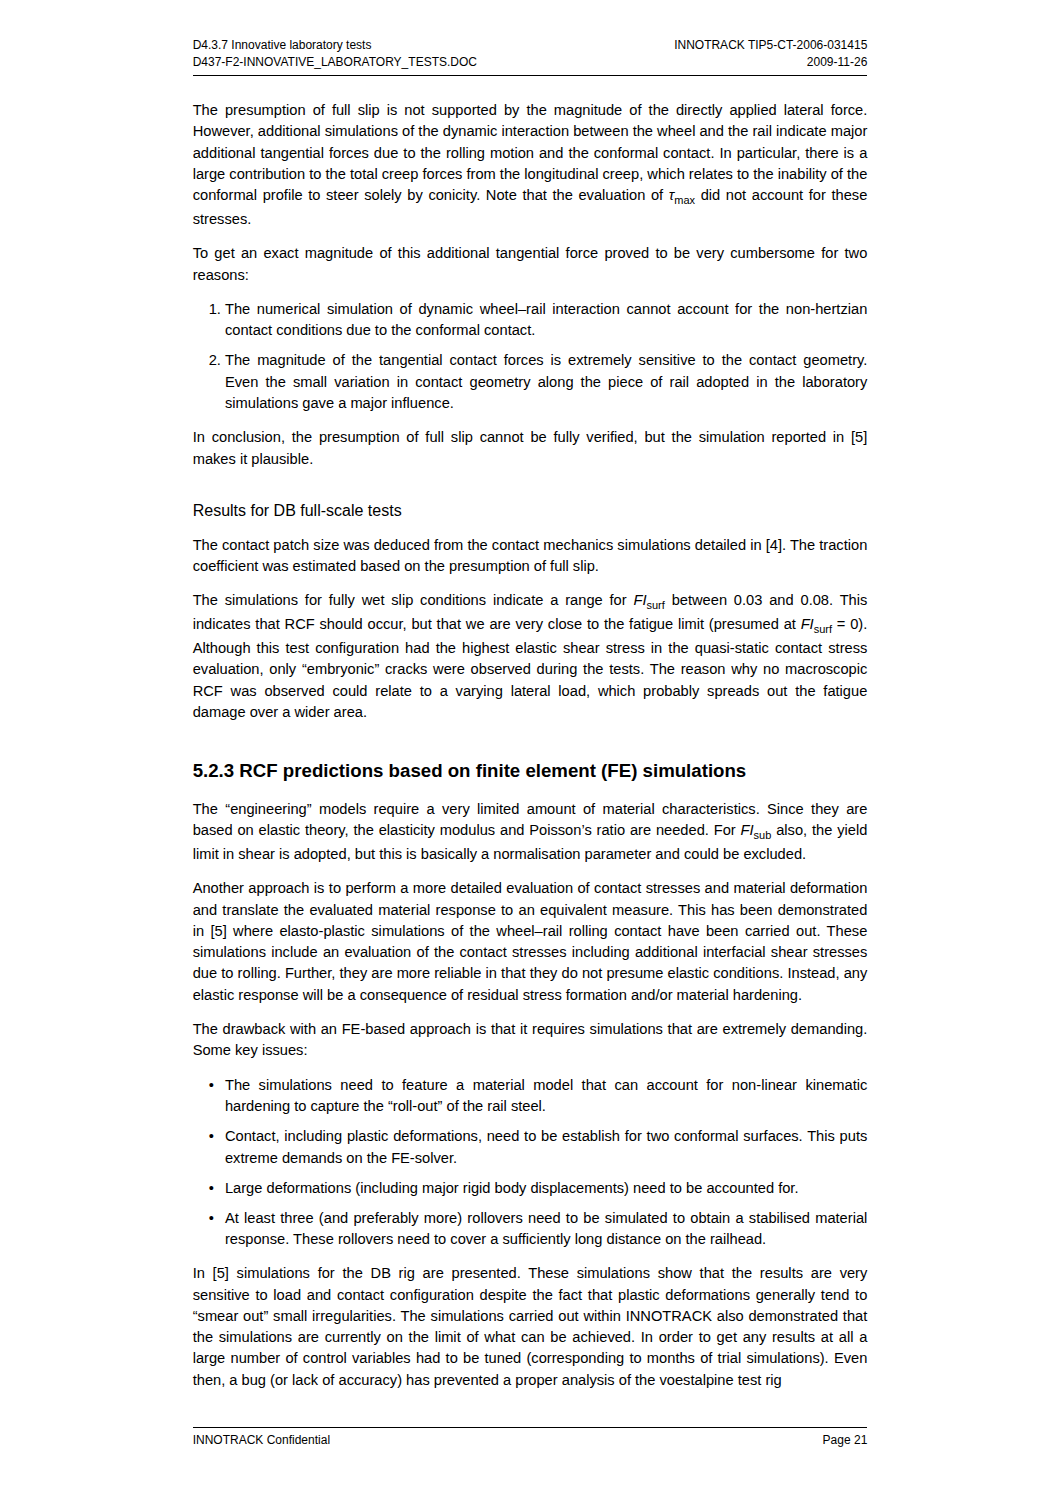| D4.3.7 Innovative laboratory tests | INNOTRACK TIP5-CT-2006-031415 |
| D437-F2-INNOVATIVE_LABORATORY_TESTS.DOC | 2009-11-26 |
The presumption of full slip is not supported by the magnitude of the directly applied lateral force. However, additional simulations of the dynamic interaction between the wheel and the rail indicate major additional tangential forces due to the rolling motion and the conformal contact. In particular, there is a large contribution to the total creep forces from the longitudinal creep, which relates to the inability of the conformal profile to steer solely by conicity. Note that the evaluation of τmax did not account for these stresses.
To get an exact magnitude of this additional tangential force proved to be very cumbersome for two reasons:
The numerical simulation of dynamic wheel–rail interaction cannot account for the non-hertzian contact conditions due to the conformal contact.
The magnitude of the tangential contact forces is extremely sensitive to the contact geometry. Even the small variation in contact geometry along the piece of rail adopted in the laboratory simulations gave a major influence.
In conclusion, the presumption of full slip cannot be fully verified, but the simulation reported in [5] makes it plausible.
Results for DB full-scale tests
The contact patch size was deduced from the contact mechanics simulations detailed in [4]. The traction coefficient was estimated based on the presumption of full slip.
The simulations for fully wet slip conditions indicate a range for FIsurf between 0.03 and 0.08. This indicates that RCF should occur, but that we are very close to the fatigue limit (presumed at FIsurf = 0). Although this test configuration had the highest elastic shear stress in the quasi-static contact stress evaluation, only “embryonic” cracks were observed during the tests. The reason why no macroscopic RCF was observed could relate to a varying lateral load, which probably spreads out the fatigue damage over a wider area.
5.2.3 RCF predictions based on finite element (FE) simulations
The “engineering” models require a very limited amount of material characteristics. Since they are based on elastic theory, the elasticity modulus and Poisson’s ratio are needed. For FIsub also, the yield limit in shear is adopted, but this is basically a normalisation parameter and could be excluded.
Another approach is to perform a more detailed evaluation of contact stresses and material deformation and translate the evaluated material response to an equivalent measure. This has been demonstrated in [5] where elasto-plastic simulations of the wheel–rail rolling contact have been carried out. These simulations include an evaluation of the contact stresses including additional interfacial shear stresses due to rolling. Further, they are more reliable in that they do not presume elastic conditions. Instead, any elastic response will be a consequence of residual stress formation and/or material hardening.
The drawback with an FE-based approach is that it requires simulations that are extremely demanding. Some key issues:
The simulations need to feature a material model that can account for non-linear kinematic hardening to capture the “roll-out” of the rail steel.
Contact, including plastic deformations, need to be establish for two conformal surfaces. This puts extreme demands on the FE-solver.
Large deformations (including major rigid body displacements) need to be accounted for.
At least three (and preferably more) rollovers need to be simulated to obtain a stabilised material response. These rollovers need to cover a sufficiently long distance on the railhead.
In [5] simulations for the DB rig are presented. These simulations show that the results are very sensitive to load and contact configuration despite the fact that plastic deformations generally tend to “smear out” small irregularities. The simulations carried out within INNOTRACK also demonstrated that the simulations are currently on the limit of what can be achieved. In order to get any results at all a large number of control variables had to be tuned (corresponding to months of trial simulations). Even then, a bug (or lack of accuracy) has prevented a proper analysis of the voestalpine test rig
| INNOTRACK Confidential | Page 21 |